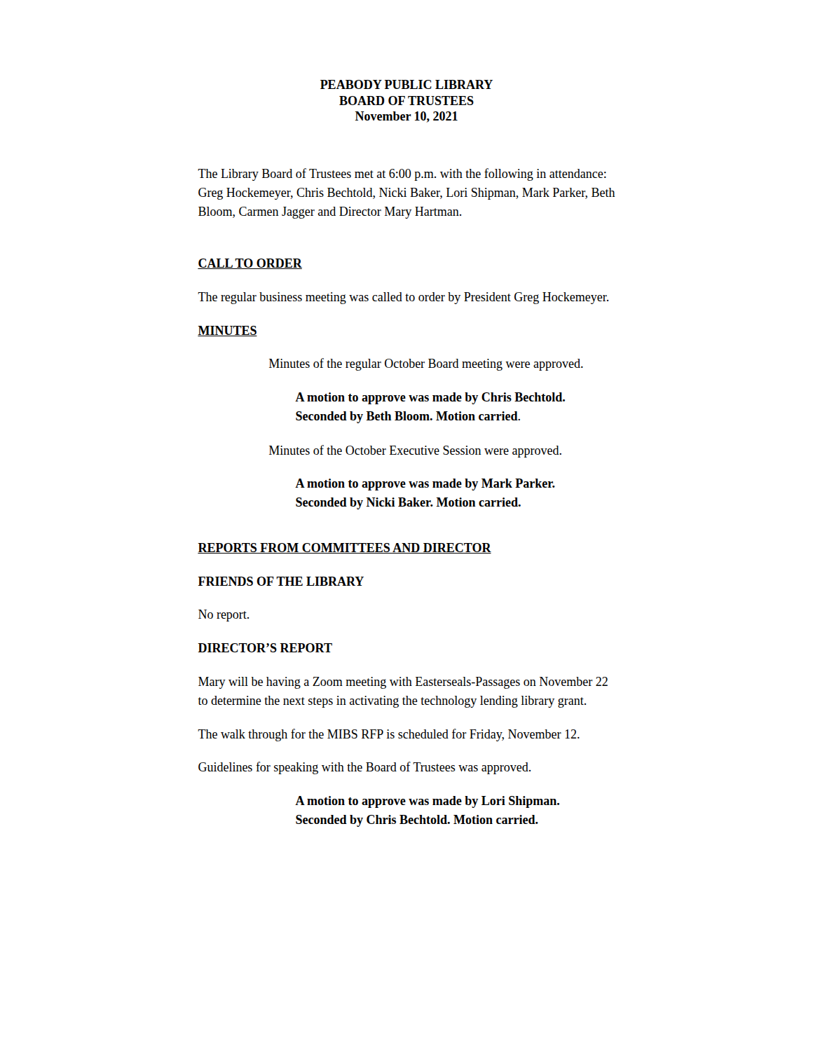PEABODY PUBLIC LIBRARY
BOARD OF TRUSTEES
November 10, 2021
The Library Board of Trustees met at 6:00 p.m. with the following in attendance: Greg Hockemeyer, Chris Bechtold, Nicki Baker, Lori Shipman, Mark Parker, Beth Bloom, Carmen Jagger and Director Mary Hartman.
CALL TO ORDER
The regular business meeting was called to order by President Greg Hockemeyer.
MINUTES
Minutes of the regular October Board meeting were approved.
A motion to approve was made by Chris Bechtold.
Seconded by Beth Bloom. Motion carried.
Minutes of the October Executive Session were approved.
A motion to approve was made by Mark Parker.
Seconded by Nicki Baker. Motion carried.
REPORTS FROM COMMITTEES AND DIRECTOR
FRIENDS OF THE LIBRARY
No report.
DIRECTOR’S REPORT
Mary will be having a Zoom meeting with Easterseals-Passages on November 22 to determine the next steps in activating the technology lending library grant.
The walk through for the MIBS RFP is scheduled for Friday, November 12.
Guidelines for speaking with the Board of Trustees was approved.
A motion to approve was made by Lori Shipman.
Seconded by Chris Bechtold. Motion carried.